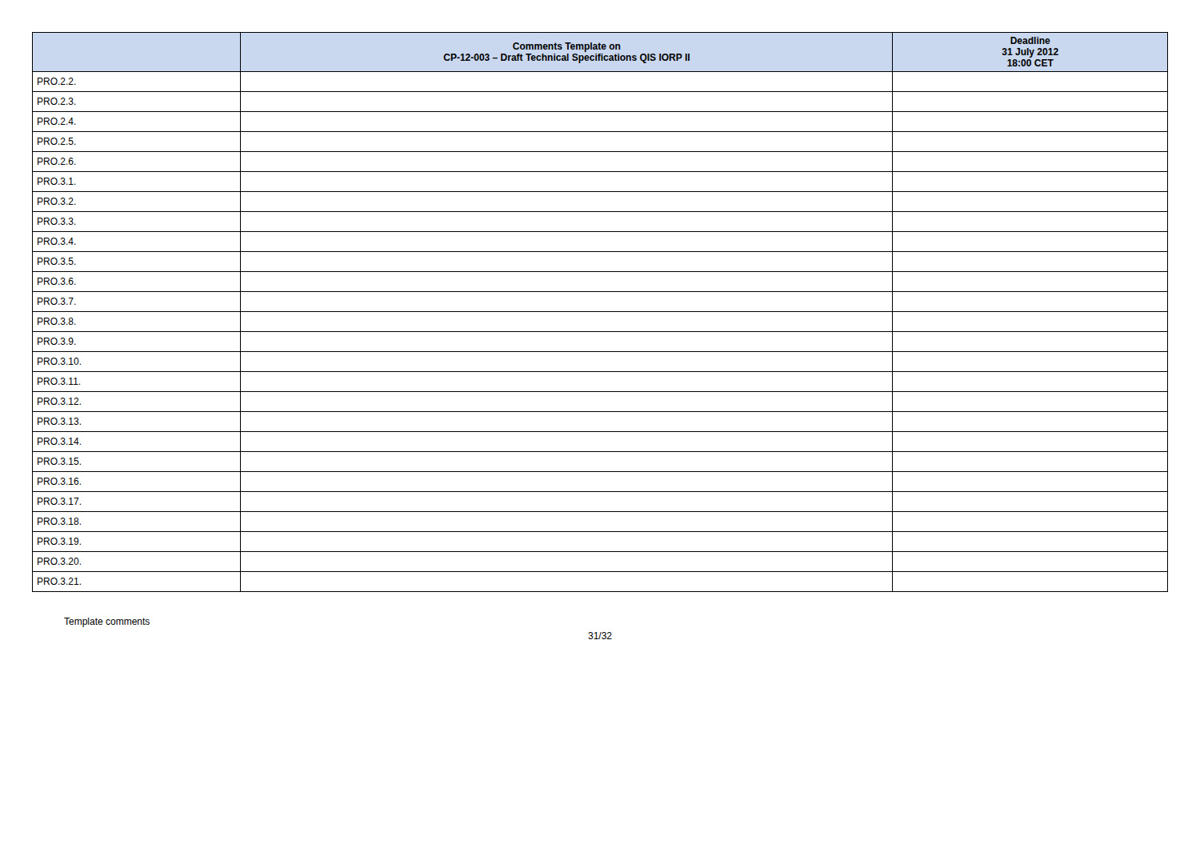| | Comments Template on CP-12-003 – Draft Technical Specifications QIS IORP II | Deadline 31 July 2012 18:00 CET |
| --- | --- | --- |
| PRO.2.2. | | |
| PRO.2.3. | | |
| PRO.2.4. | | |
| PRO.2.5. | | |
| PRO.2.6. | | |
| PRO.3.1. | | |
| PRO.3.2. | | |
| PRO.3.3. | | |
| PRO.3.4. | | |
| PRO.3.5. | | |
| PRO.3.6. | | |
| PRO.3.7. | | |
| PRO.3.8. | | |
| PRO.3.9. | | |
| PRO.3.10. | | |
| PRO.3.11. | | |
| PRO.3.12. | | |
| PRO.3.13. | | |
| PRO.3.14. | | |
| PRO.3.15. | | |
| PRO.3.16. | | |
| PRO.3.17. | | |
| PRO.3.18. | | |
| PRO.3.19. | | |
| PRO.3.20. | | |
| PRO.3.21. | | |
Template comments
31/32